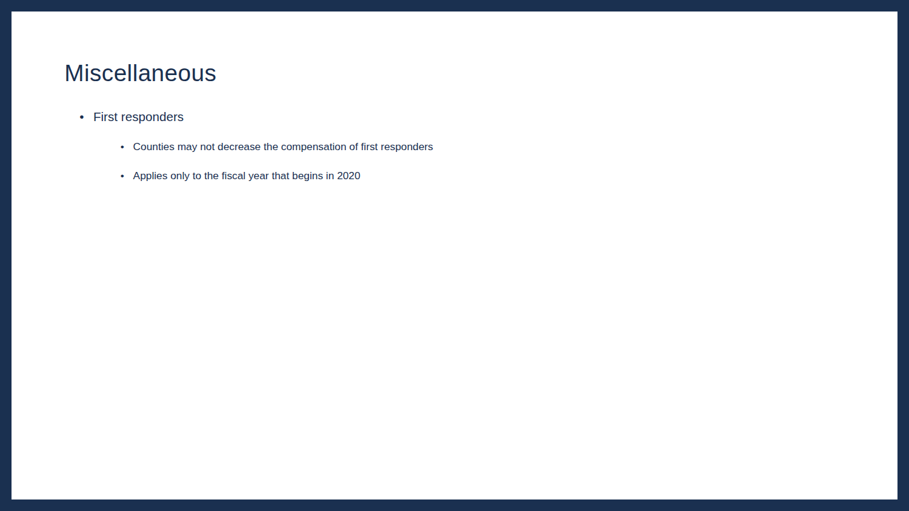Miscellaneous
First responders
Counties may not decrease the compensation of first responders
Applies only to the fiscal year that begins in 2020